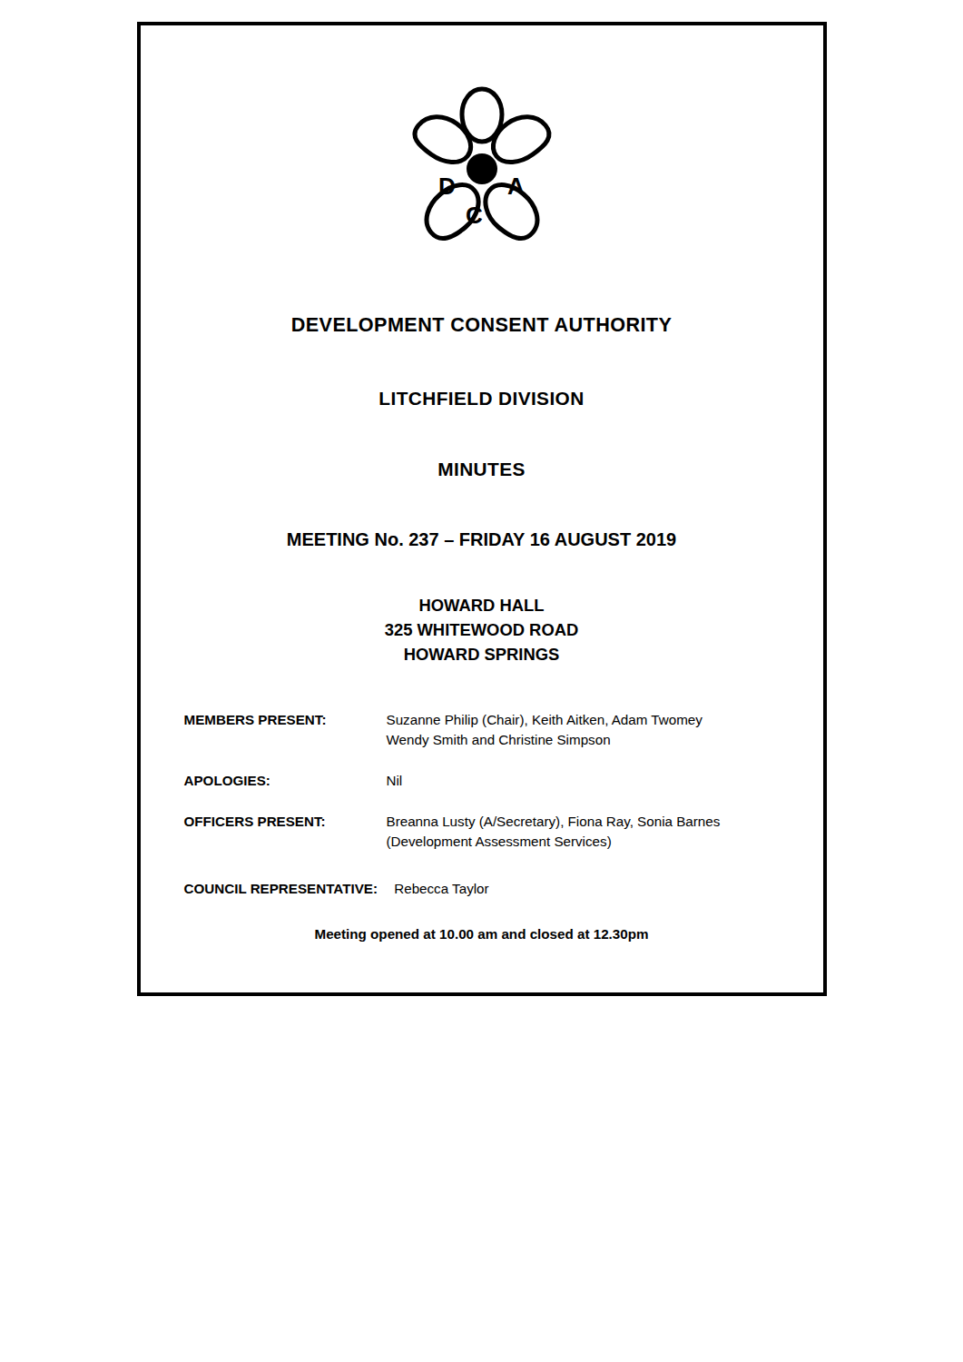D C A
DEVELOPMENT CONSENT AUTHORITY
LITCHFIELD DIVISION
MINUTES
MEETING No. 237 – FRIDAY 16 AUGUST 2019
HOWARD HALL
325 WHITEWOOD ROAD
HOWARD SPRINGS
| MEMBERS PRESENT: | Suzanne Philip (Chair), Keith Aitken, Adam Twomey Wendy Smith and Christine Simpson |
| APOLOGIES: | Nil |
| OFFICERS PRESENT: | Breanna Lusty (A/Secretary), Fiona Ray, Sonia Barnes (Development Assessment Services) |
COUNCIL REPRESENTATIVE: Rebecca Taylor
Meeting opened at 10.00 am and closed at 12.30pm